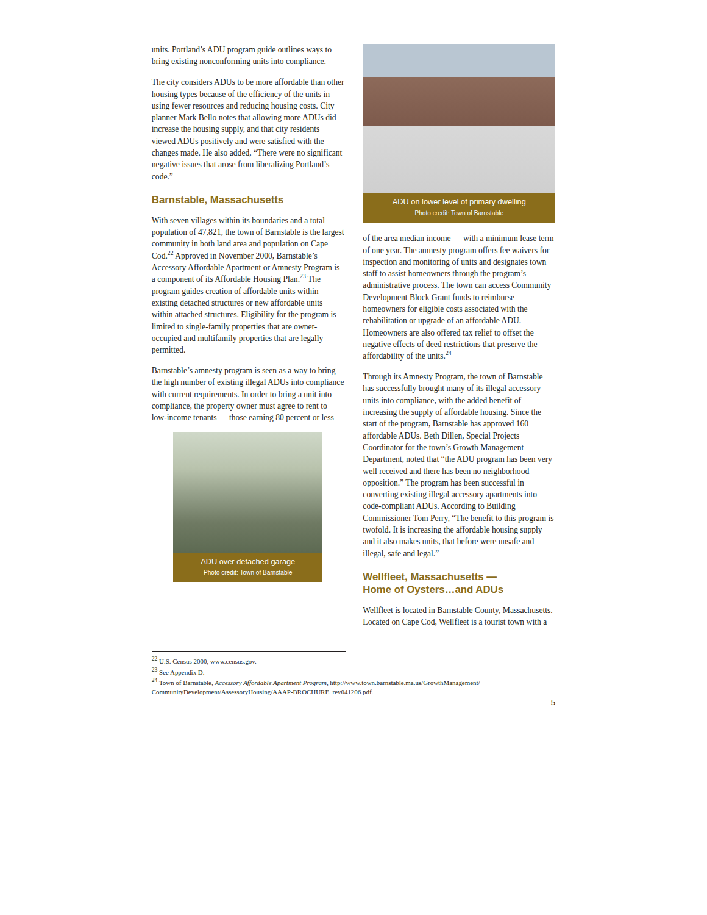units. Portland’s ADU program guide outlines ways to bring existing nonconforming units into compliance.
The city considers ADUs to be more affordable than other housing types because of the efficiency of the units in using fewer resources and reducing housing costs. City planner Mark Bello notes that allowing more ADUs did increase the housing supply, and that city residents viewed ADUs positively and were satisfied with the changes made. He also added, “There were no significant negative issues that arose from liberalizing Portland’s code.”
Barnstable, Massachusetts
With seven villages within its boundaries and a total population of 47,821, the town of Barnstable is the largest community in both land area and population on Cape Cod.22 Approved in November 2000, Barnstable’s Accessory Affordable Apartment or Amnesty Program is a component of its Affordable Housing Plan.23 The program guides creation of affordable units within existing detached structures or new affordable units within attached structures. Eligibility for the program is limited to single-family properties that are owner-occupied and multifamily properties that are legally permitted.
Barnstable’s amnesty program is seen as a way to bring the high number of existing illegal ADUs into compliance with current requirements. In order to bring a unit into compliance, the property owner must agree to rent to low-income tenants — those earning 80 percent or less
ADU over detached garage Photo credit: Town of Barnstable
ADU on lower level of primary dwelling Photo credit: Town of Barnstable
of the area median income — with a minimum lease term of one year. The amnesty program offers fee waivers for inspection and monitoring of units and designates town staff to assist homeowners through the program’s administrative process. The town can access Community Development Block Grant funds to reimburse homeowners for eligible costs associated with the rehabilitation or upgrade of an affordable ADU. Homeowners are also offered tax relief to offset the negative effects of deed restrictions that preserve the affordability of the units.24
Through its Amnesty Program, the town of Barnstable has successfully brought many of its illegal accessory units into compliance, with the added benefit of increasing the supply of affordable housing. Since the start of the program, Barnstable has approved 160 affordable ADUs. Beth Dillen, Special Projects Coordinator for the town’s Growth Management Department, noted that “the ADU program has been very well received and there has been no neighborhood opposition.” The program has been successful in converting existing illegal accessory apartments into code-compliant ADUs. According to Building Commissioner Tom Perry, “The benefit to this program is twofold. It is increasing the affordable housing supply and it also makes units, that before were unsafe and illegal, safe and legal.”
Wellfleet, Massachusetts —
Home of Oysters…and ADUs
Wellfleet is located in Barnstable County, Massachusetts. Located on Cape Cod, Wellfleet is a tourist town with a
22 U.S. Census 2000, www.census.gov.
23 See Appendix D.
24 Town of Barnstable, Accessory Affordable Apartment Program, http://www.town.barnstable.ma.us/GrowthManagement/
CommunityDevelopment/AssessoryHousing/AAAP-BROCHURE_rev041206.pdf.
5